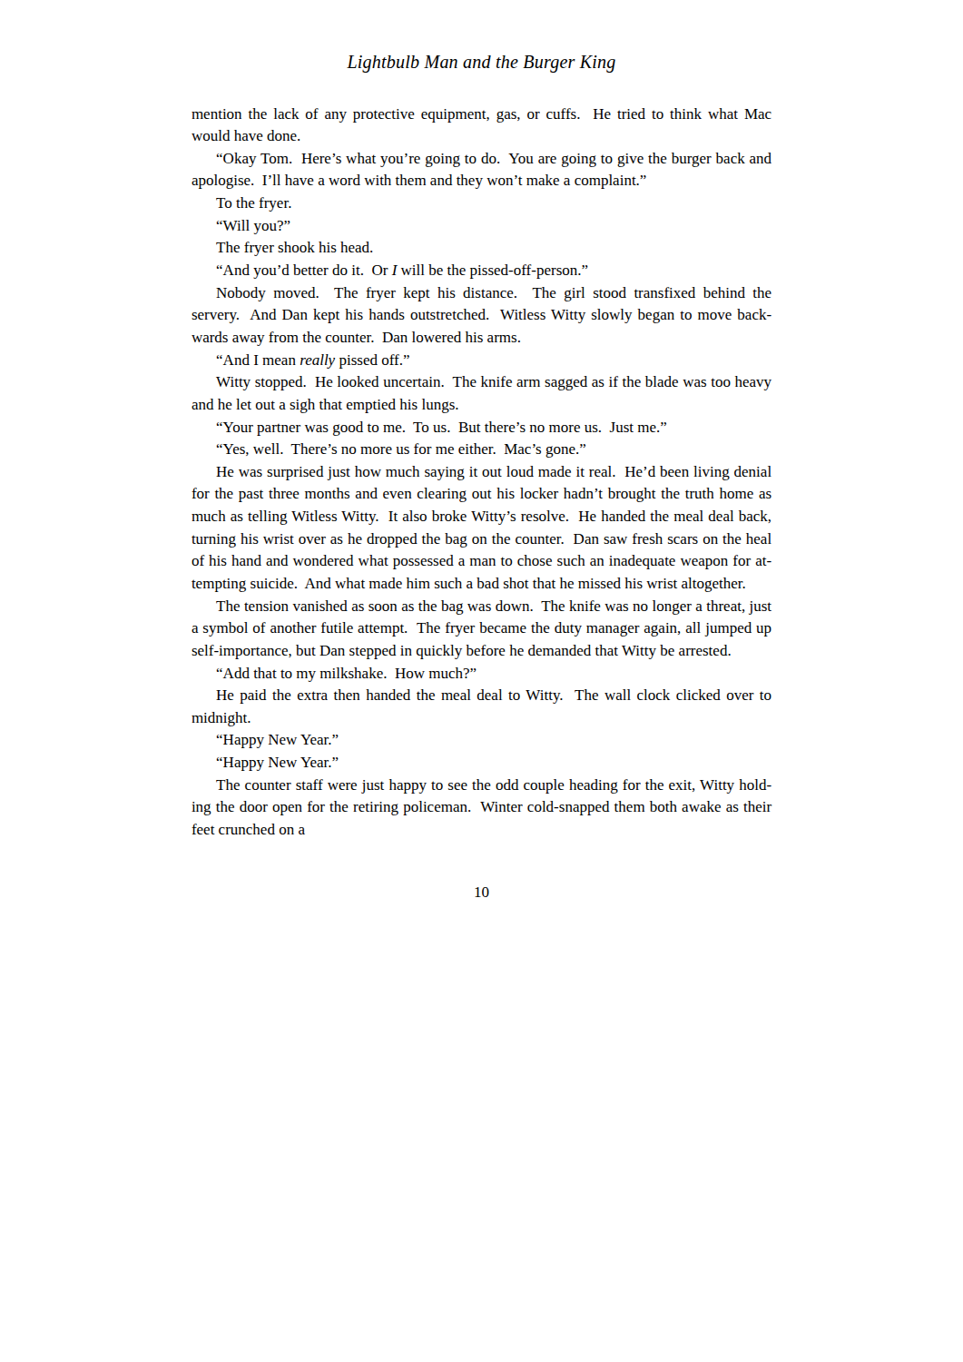Lightbulb Man and the Burger King
mention the lack of any protective equipment, gas, or cuffs. He tried to think what Mac would have done.
“Okay Tom. Here’s what you’re going to do. You are going to give the burger back and apologise. I’ll have a word with them and they won’t make a complaint.”
To the fryer.
“Will you?”
The fryer shook his head.
“And you’d better do it. Or I will be the pissed-off-person.”
Nobody moved. The fryer kept his distance. The girl stood transfixed behind the servery. And Dan kept his hands outstretched. Witless Witty slowly began to move backwards away from the counter. Dan lowered his arms.
“And I mean really pissed off.”
Witty stopped. He looked uncertain. The knife arm sagged as if the blade was too heavy and he let out a sigh that emptied his lungs.
“Your partner was good to me. To us. But there’s no more us. Just me.”
“Yes, well. There’s no more us for me either. Mac’s gone.”
He was surprised just how much saying it out loud made it real. He’d been living denial for the past three months and even clearing out his locker hadn’t brought the truth home as much as telling Witless Witty. It also broke Witty’s resolve. He handed the meal deal back, turning his wrist over as he dropped the bag on the counter. Dan saw fresh scars on the heal of his hand and wondered what possessed a man to chose such an inadequate weapon for attempting suicide. And what made him such a bad shot that he missed his wrist altogether.
The tension vanished as soon as the bag was down. The knife was no longer a threat, just a symbol of another futile attempt. The fryer became the duty manager again, all jumped up self-importance, but Dan stepped in quickly before he demanded that Witty be arrested.
“Add that to my milkshake. How much?”
He paid the extra then handed the meal deal to Witty. The wall clock clicked over to midnight.
“Happy New Year.”
“Happy New Year.”
The counter staff were just happy to see the odd couple heading for the exit, Witty holding the door open for the retiring policeman. Winter cold-snapped them both awake as their feet crunched on a
10